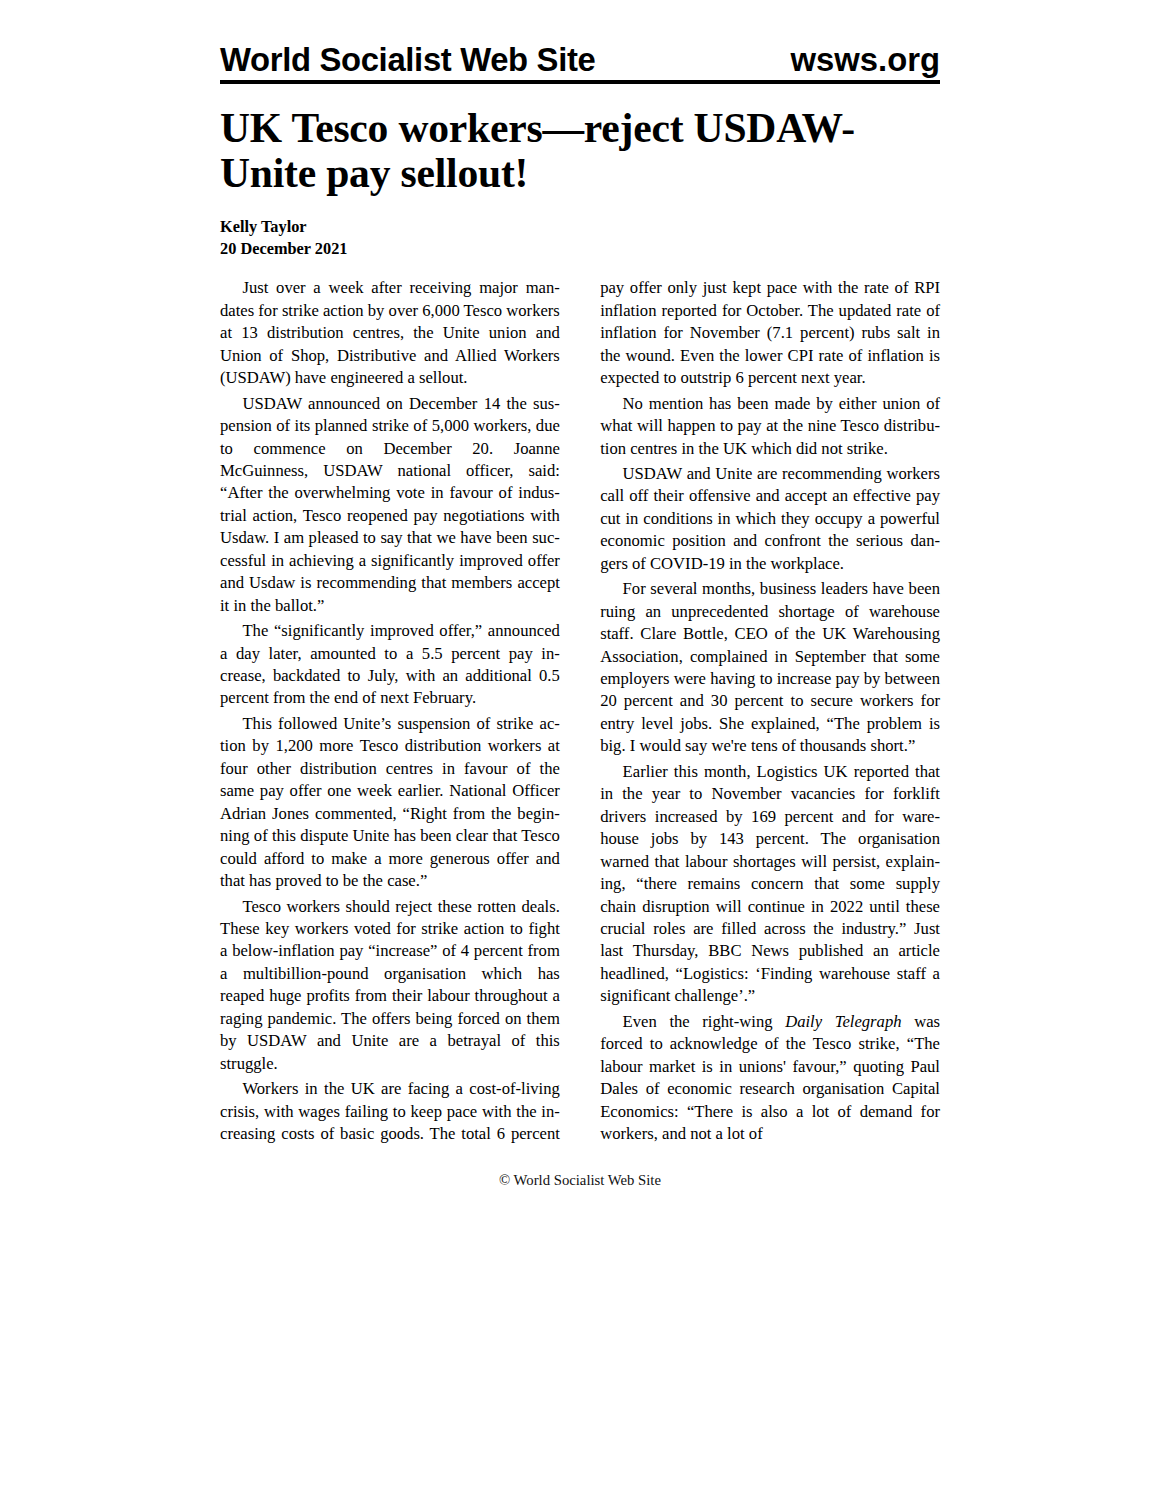World Socialist Web Site
wsws.org
UK Tesco workers—reject USDAW-Unite pay sellout!
Kelly Taylor
20 December 2021
Just over a week after receiving major mandates for strike action by over 6,000 Tesco workers at 13 distribution centres, the Unite union and Union of Shop, Distributive and Allied Workers (USDAW) have engineered a sellout.
USDAW announced on December 14 the suspension of its planned strike of 5,000 workers, due to commence on December 20. Joanne McGuinness, USDAW national officer, said: “After the overwhelming vote in favour of industrial action, Tesco reopened pay negotiations with Usdaw. I am pleased to say that we have been successful in achieving a significantly improved offer and Usdaw is recommending that members accept it in the ballot.”
The “significantly improved offer,” announced a day later, amounted to a 5.5 percent pay increase, backdated to July, with an additional 0.5 percent from the end of next February.
This followed Unite’s suspension of strike action by 1,200 more Tesco distribution workers at four other distribution centres in favour of the same pay offer one week earlier. National Officer Adrian Jones commented, “Right from the beginning of this dispute Unite has been clear that Tesco could afford to make a more generous offer and that has proved to be the case.”
Tesco workers should reject these rotten deals. These key workers voted for strike action to fight a below-inflation pay “increase” of 4 percent from a multibillion-pound organisation which has reaped huge profits from their labour throughout a raging pandemic. The offers being forced on them by USDAW and Unite are a betrayal of this struggle.
Workers in the UK are facing a cost-of-living crisis, with wages failing to keep pace with the increasing costs of basic goods. The total 6 percent pay offer only just kept pace with the rate of RPI inflation reported for October. The updated rate of inflation for November (7.1 percent) rubs salt in the wound. Even the lower CPI rate of inflation is expected to outstrip 6 percent next year.
No mention has been made by either union of what will happen to pay at the nine Tesco distribution centres in the UK which did not strike.
USDAW and Unite are recommending workers call off their offensive and accept an effective pay cut in conditions in which they occupy a powerful economic position and confront the serious dangers of COVID-19 in the workplace.
For several months, business leaders have been ruing an unprecedented shortage of warehouse staff. Clare Bottle, CEO of the UK Warehousing Association, complained in September that some employers were having to increase pay by between 20 percent and 30 percent to secure workers for entry level jobs. She explained, “The problem is big. I would say we're tens of thousands short.”
Earlier this month, Logistics UK reported that in the year to November vacancies for forklift drivers increased by 169 percent and for warehouse jobs by 143 percent. The organisation warned that labour shortages will persist, explaining, “there remains concern that some supply chain disruption will continue in 2022 until these crucial roles are filled across the industry.” Just last Thursday, BBC News published an article headlined, “Logistics: ‘Finding warehouse staff a significant challenge’.”
Even the right-wing Daily Telegraph was forced to acknowledge of the Tesco strike, “The labour market is in unions' favour,” quoting Paul Dales of economic research organisation Capital Economics: “There is also a lot of demand for workers, and not a lot of
© World Socialist Web Site